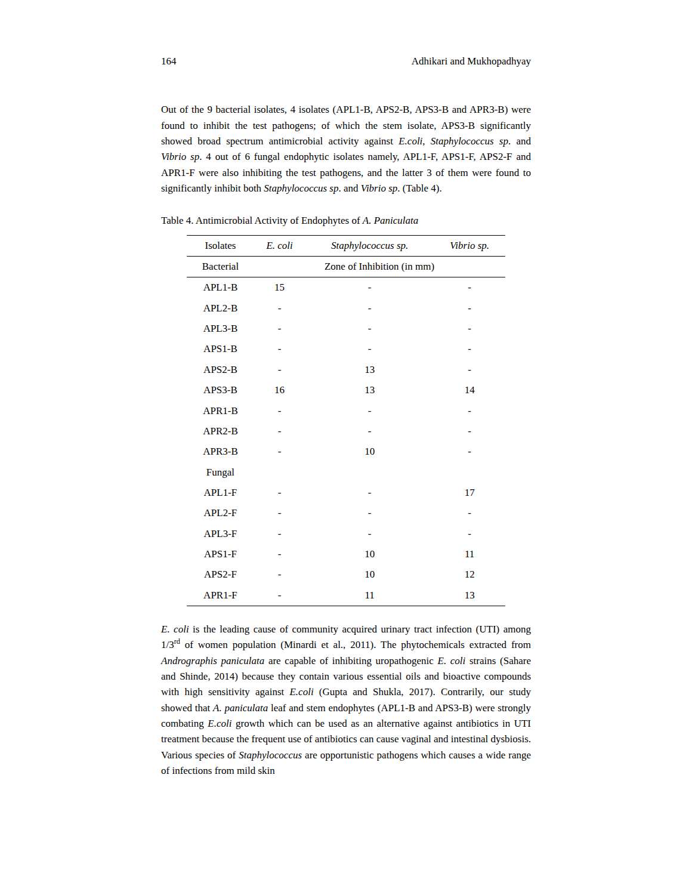164 Adhikari and Mukhopadhyay
Out of the 9 bacterial isolates, 4 isolates (APL1-B, APS2-B, APS3-B and APR3-B) were found to inhibit the test pathogens; of which the stem isolate, APS3-B significantly showed broad spectrum antimicrobial activity against E.coli, Staphylococcus sp. and Vibrio sp. 4 out of 6 fungal endophytic isolates namely, APL1-F, APS1-F, APS2-F and APR1-F were also inhibiting the test pathogens, and the latter 3 of them were found to significantly inhibit both Staphylococcus sp. and Vibrio sp. (Table 4).
Table 4. Antimicrobial Activity of Endophytes of A. Paniculata
| Isolates | E. coli | Staphylococcus sp. | Vibrio sp. |
| --- | --- | --- | --- |
| Bacterial | Zone of Inhibition (in mm) |
| APL1-B | 15 | - | - |
| APL2-B | - | - | - |
| APL3-B | - | - | - |
| APS1-B | - | - | - |
| APS2-B | - | 13 | - |
| APS3-B | 16 | 13 | 14 |
| APR1-B | - | - | - |
| APR2-B | - | - | - |
| APR3-B | - | 10 | - |
| Fungal | | | |
| APL1-F | - | - | 17 |
| APL2-F | - | - | - |
| APL3-F | - | - | - |
| APS1-F | - | 10 | 11 |
| APS2-F | - | 10 | 12 |
| APR1-F | - | 11 | 13 |
E. coli is the leading cause of community acquired urinary tract infection (UTI) among 1/3rd of women population (Minardi et al., 2011). The phytochemicals extracted from Andrographis paniculata are capable of inhibiting uropathogenic E. coli strains (Sahare and Shinde, 2014) because they contain various essential oils and bioactive compounds with high sensitivity against E.coli (Gupta and Shukla, 2017). Contrarily, our study showed that A. paniculata leaf and stem endophytes (APL1-B and APS3-B) were strongly combating E.coli growth which can be used as an alternative against antibiotics in UTI treatment because the frequent use of antibiotics can cause vaginal and intestinal dysbiosis. Various species of Staphylococcus are opportunistic pathogens which causes a wide range of infections from mild skin